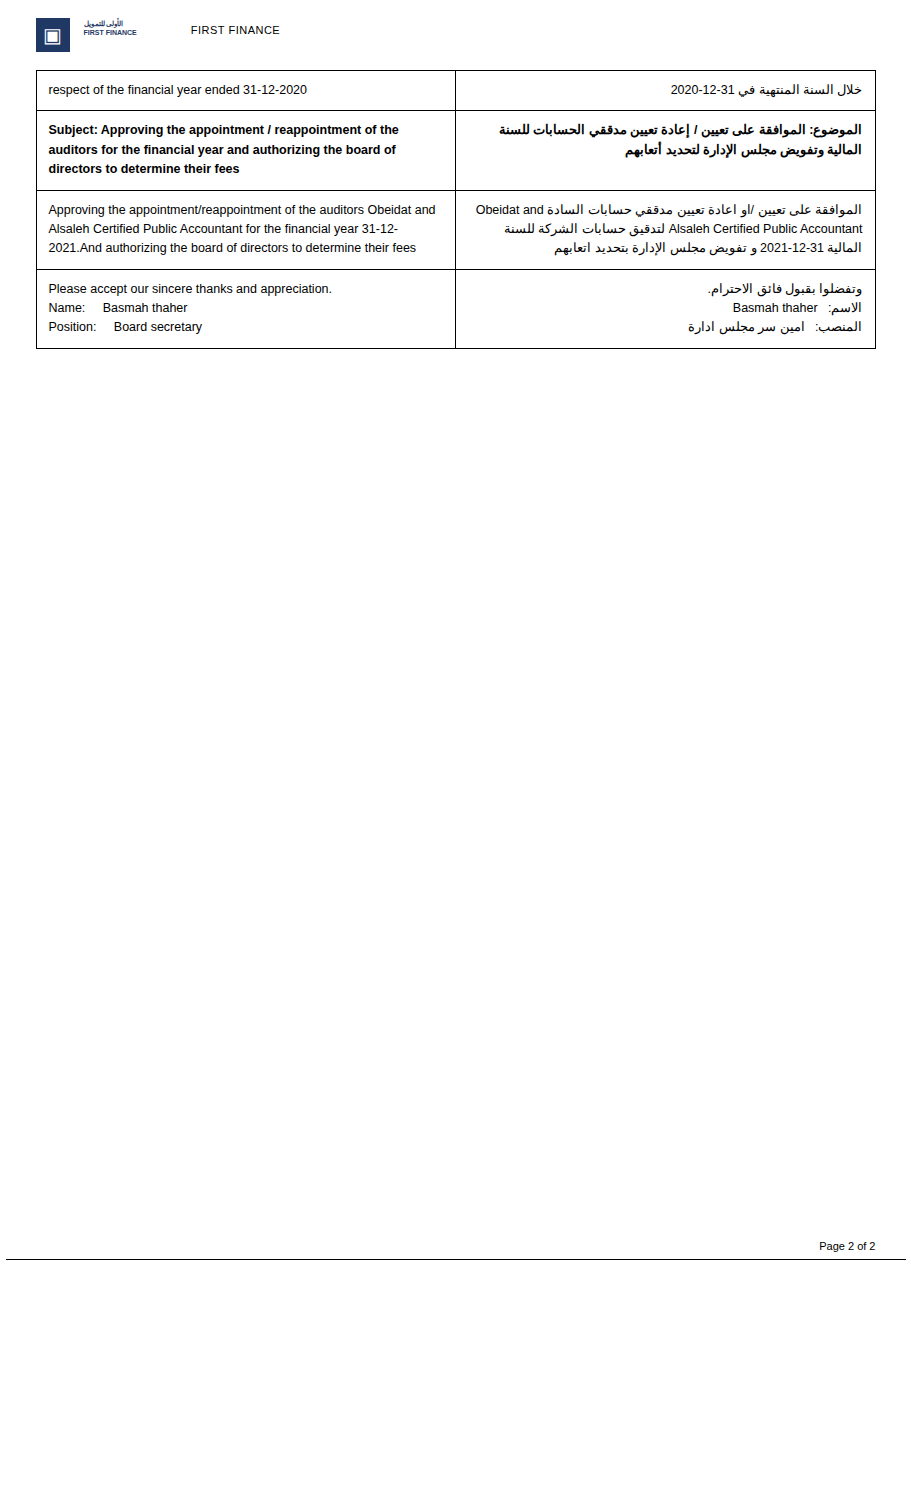▣
الأولى للتمويل
FIRST FINANCE
FIRST FINANCE
| respect of the financial year ended 31-12-2020 | خلال السنة المنتهية في 31-12-2020 |
| Subject: Approving the appointment / reappointment of the auditors for the financial year and authorizing the board of directors to determine their fees | الموضوع: الموافقة على تعيين / إعادة تعيين مدققي الحسابات للسنة المالية وتفويض مجلس الإدارة لتحديد أتعابهم |
| Approving the appointment/reappointment of the auditors Obeidat and Alsaleh Certified Public Accountant for the financial year 31-12-2021.And authorizing the board of directors to determine their fees | الموافقة على تعيين /او اعادة تعيين مدققي حسابات السادة Obeidat and Alsaleh Certified Public Accountant لتدقيق حسابات الشركة للسنة المالية 31-12-2021 و تفويض مجلس الإدارة بتحديد اتعابهم |
| Please accept our sincere thanks and appreciation. Name: Basmah thaher Position: Board secretary | وتفضلوا بقبول فائق الاحترام. الاسم: Basmah thaher المنصب: امين سر مجلس ادارة |
Page 2 of 2